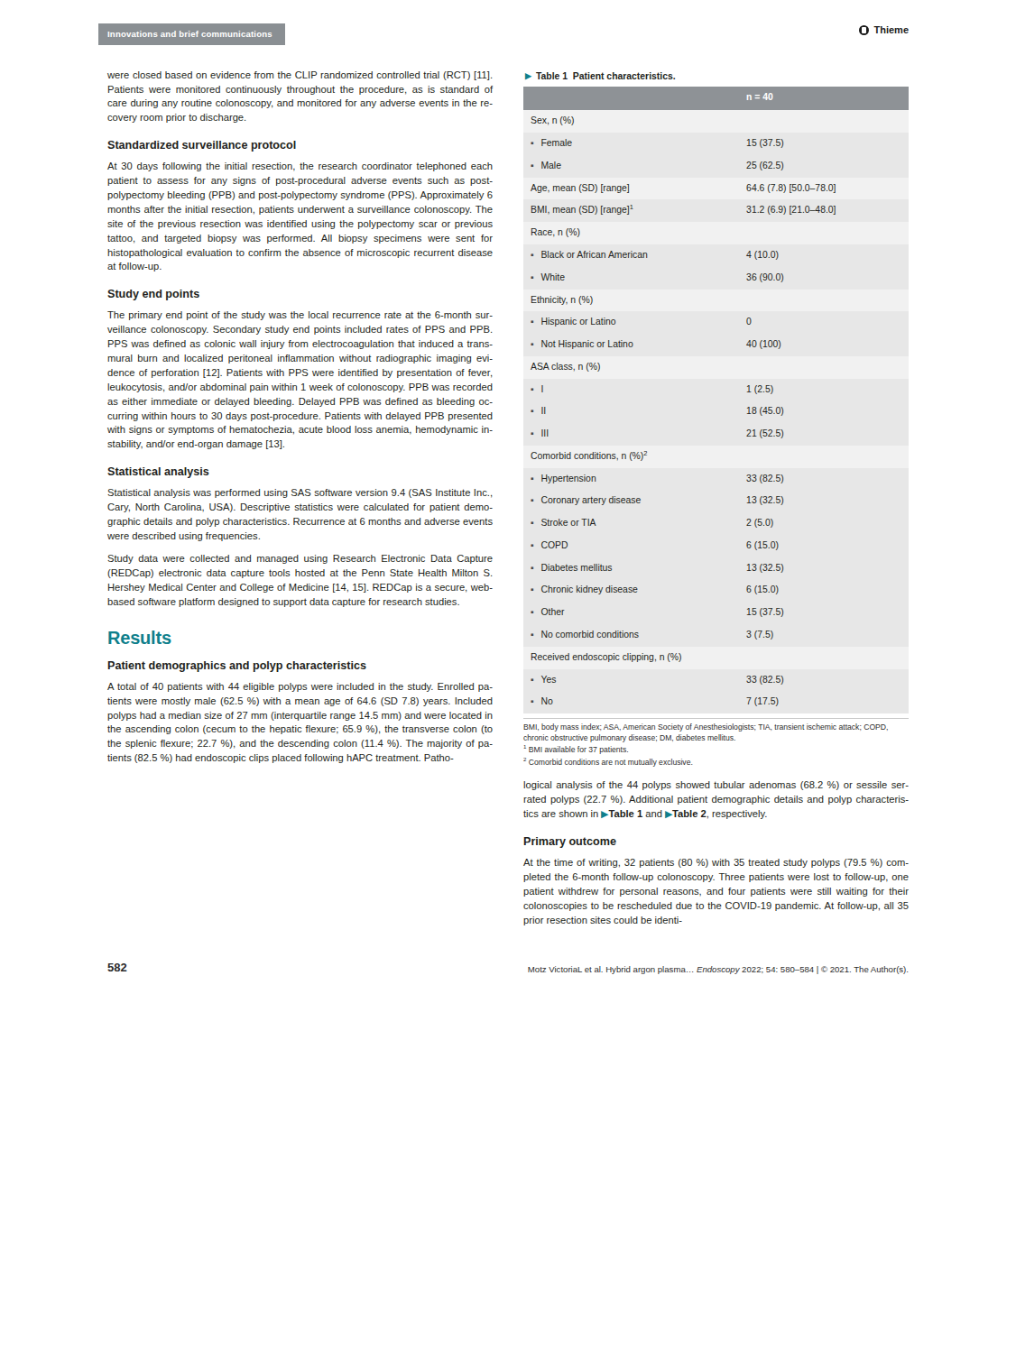Innovations and brief communications
Thieme
were closed based on evidence from the CLIP randomized controlled trial (RCT) [11]. Patients were monitored continuously throughout the procedure, as is standard of care during any routine colonoscopy, and monitored for any adverse events in the recovery room prior to discharge.
Standardized surveillance protocol
At 30 days following the initial resection, the research coordinator telephoned each patient to assess for any signs of post-procedural adverse events such as post-polypectomy bleeding (PPB) and post-polypectomy syndrome (PPS). Approximately 6 months after the initial resection, patients underwent a surveillance colonoscopy. The site of the previous resection was identified using the polypectomy scar or previous tattoo, and targeted biopsy was performed. All biopsy specimens were sent for histopathological evaluation to confirm the absence of microscopic recurrent disease at follow-up.
Study end points
The primary end point of the study was the local recurrence rate at the 6-month surveillance colonoscopy. Secondary study end points included rates of PPS and PPB. PPS was defined as colonic wall injury from electrocoagulation that induced a transmural burn and localized peritoneal inflammation without radiographic imaging evidence of perforation [12]. Patients with PPS were identified by presentation of fever, leukocytosis, and/or abdominal pain within 1 week of colonoscopy. PPB was recorded as either immediate or delayed bleeding. Delayed PPB was defined as bleeding occurring within hours to 30 days post-procedure. Patients with delayed PPB presented with signs or symptoms of hematochezia, acute blood loss anemia, hemodynamic instability, and/or end-organ damage [13].
Statistical analysis
Statistical analysis was performed using SAS software version 9.4 (SAS Institute Inc., Cary, North Carolina, USA). Descriptive statistics were calculated for patient demographic details and polyp characteristics. Recurrence at 6 months and adverse events were described using frequencies.
Study data were collected and managed using Research Electronic Data Capture (REDCap) electronic data capture tools hosted at the Penn State Health Milton S. Hershey Medical Center and College of Medicine [14, 15]. REDCap is a secure, web-based software platform designed to support data capture for research studies.
Results
Patient demographics and polyp characteristics
A total of 40 patients with 44 eligible polyps were included in the study. Enrolled patients were mostly male (62.5 %) with a mean age of 64.6 (SD 7.8) years. Included polyps had a median size of 27 mm (interquartile range 14.5 mm) and were located in the ascending colon (cecum to the hepatic flexure; 65.9 %), the transverse colon (to the splenic flexure; 22.7 %), and the descending colon (11.4 %). The majority of patients (82.5 %) had endoscopic clips placed following hAPC treatment. Patho-
▶Table 1 Patient characteristics.
| | n = 40 |
| --- | --- |
| Sex, n (%) | |
| ▪ Female | 15 (37.5) |
| ▪ Male | 25 (62.5) |
| Age, mean (SD) [range] | 64.6 (7.8) [50.0–78.0] |
| BMI, mean (SD) [range] 1 | 31.2 (6.9) [21.0–48.0] |
| Race, n (%) | |
| ▪ Black or African American | 4 (10.0) |
| ▪ White | 36 (90.0) |
| Ethnicity, n (%) | |
| ▪ Hispanic or Latino | 0 |
| ▪ Not Hispanic or Latino | 40 (100) |
| ASA class, n (%) | |
| ▪ I | 1 (2.5) |
| ▪ II | 18 (45.0) |
| ▪ III | 21 (52.5) |
| Comorbid conditions, n (%) 2 | |
| ▪ Hypertension | 33 (82.5) |
| ▪ Coronary artery disease | 13 (32.5) |
| ▪ Stroke or TIA | 2 (5.0) |
| ▪ COPD | 6 (15.0) |
| ▪ Diabetes mellitus | 13 (32.5) |
| ▪ Chronic kidney disease | 6 (15.0) |
| ▪ Other | 15 (37.5) |
| ▪ No comorbid conditions | 3 (7.5) |
| Received endoscopic clipping, n (%) | |
| ▪ Yes | 33 (82.5) |
| ▪ No | 7 (17.5) |
BMI, body mass index; ASA, American Society of Anesthesiologists; TIA, transient ischemic attack; COPD, chronic obstructive pulmonary disease; DM, diabetes mellitus.
1 BMI available for 37 patients.
2 Comorbid conditions are not mutually exclusive.
logical analysis of the 44 polyps showed tubular adenomas (68.2 %) or sessile serrated polyps (22.7 %). Additional patient demographic details and polyp characteristics are shown in ▶Table 1 and ▶Table 2, respectively.
Primary outcome
At the time of writing, 32 patients (80 %) with 35 treated study polyps (79.5 %) completed the 6-month follow-up colonoscopy. Three patients were lost to follow-up, one patient withdrew for personal reasons, and four patients were still waiting for their colonoscopies to be rescheduled due to the COVID-19 pandemic. At follow-up, all 35 prior resection sites could be identi-
582
Motz VictoriaL et al. Hybrid argon plasma… Endoscopy 2022; 54: 580–584 | © 2021. The Author(s).